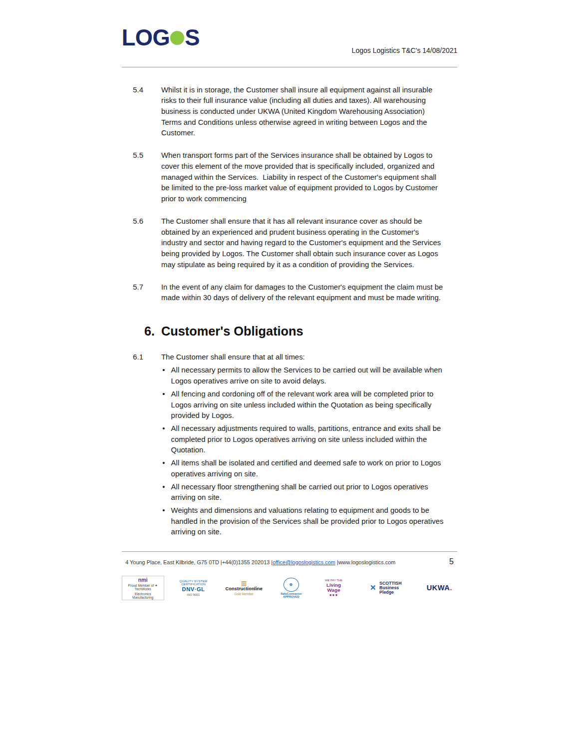LOG S
Logos Logistics T&C's 14/08/2021
5.4
Whilst it is in storage, the Customer shall insure all equipment against all insurable risks to their full insurance value (including all duties and taxes). All warehousing business is conducted under UKWA (United Kingdom Warehousing Association) Terms and Conditions unless otherwise agreed in writing between Logos and the Customer.
5.5
When transport forms part of the Services insurance shall be obtained by Logos to cover this element of the move provided that is specifically included, organized and managed within the Services. Liability in respect of the Customer's equipment shall be limited to the pre-loss market value of equipment provided to Logos by Customer prior to work commencing
5.6
The Customer shall ensure that it has all relevant insurance cover as should be obtained by an experienced and prudent business operating in the Customer's industry and sector and having regard to the Customer's equipment and the Services being provided by Logos. The Customer shall obtain such insurance cover as Logos may stipulate as being required by it as a condition of providing the Services.
5.7
In the event of any claim for damages to the Customer's equipment the claim must be made within 30 days of delivery of the relevant equipment and must be made writing.
6. Customer's Obligations
6.1
The Customer shall ensure that at all times:
All necessary permits to allow the Services to be carried out will be available when Logos operatives arrive on site to avoid delays.
All fencing and cordoning off of the relevant work area will be completed prior to Logos arriving on site unless included within the Quotation as being specifically provided by Logos.
All necessary adjustments required to walls, partitions, entrance and exits shall be completed prior to Logos operatives arriving on site unless included within the Quotation.
All items shall be isolated and certified and deemed safe to work on prior to Logos operatives arriving on site.
All necessary floor strengthening shall be carried out prior to Logos operatives arriving on site.
Weights and dimensions and valuations relating to equipment and goods to be handled in the provision of the Services shall be provided prior to Logos operatives arriving on site.
4 Young Place, East Kilbride, G75 0TD |+44(0)1355 202013 |office@logoslogistics.com |www.logoslogistics.com
5
nmi
Proud Member of ✦ TechWorks
Electronics
Manufacturing
QUALITY SYSTEM CERTIFICATION
DNV·GL
ISO 9001
▥
Constructionline
Gold Member
✿
SafeContractor
APPROVED
WE PAY THE
Living
Wage
●●●
✕
SCOTTISH
Business
Pledge
UKWA.